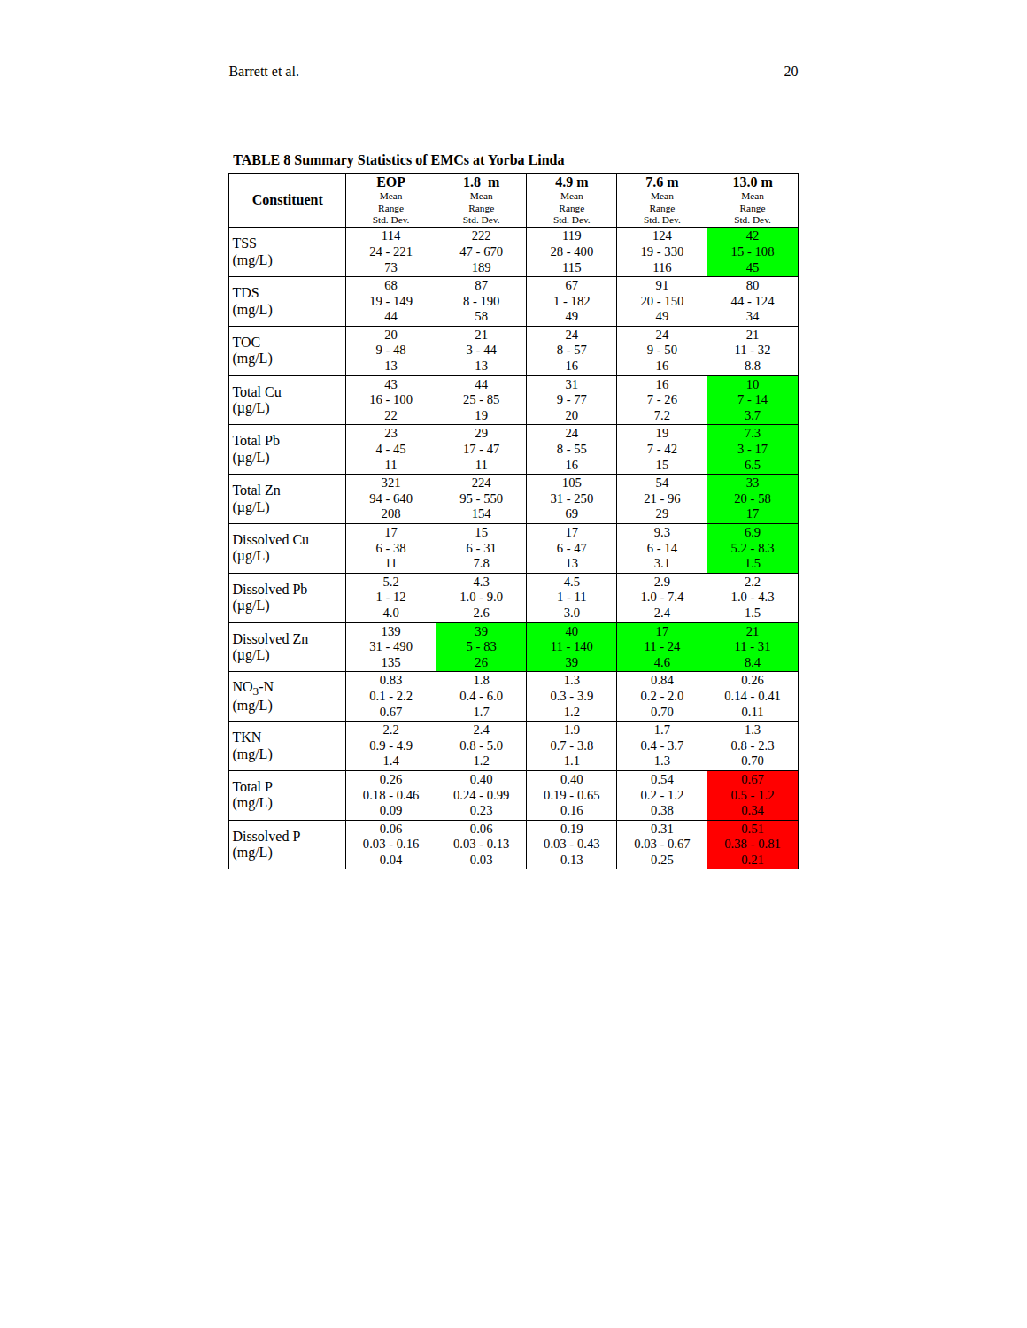Barrett et al.
20
TABLE 8 Summary Statistics of EMCs at Yorba Linda
| Constituent | EOP Mean Range Std. Dev. | 1.8 m Mean Range Std. Dev. | 4.9 m Mean Range Std. Dev. | 7.6 m Mean Range Std. Dev. | 13.0 m Mean Range Std. Dev. |
| --- | --- | --- | --- | --- | --- |
| TSS (mg/L) | 114 24 - 221 73 | 222 47 - 670 189 | 119 28 - 400 115 | 124 19 - 330 116 | 42 15 - 108 45 |
| TDS (mg/L) | 68 19 - 149 44 | 87 8 - 190 58 | 67 1 - 182 49 | 91 20 - 150 49 | 80 44 - 124 34 |
| TOC (mg/L) | 20 9 - 48 13 | 21 3 - 44 13 | 24 8 - 57 16 | 24 9 - 50 16 | 21 11 - 32 8.8 |
| Total Cu (µg/L) | 43 16 - 100 22 | 44 25 - 85 19 | 31 9 - 77 20 | 16 7 - 26 7.2 | 10 7 - 14 3.7 |
| Total Pb (µg/L) | 23 4 - 45 11 | 29 17 - 47 11 | 24 8 - 55 16 | 19 7 - 42 15 | 7.3 3 - 17 6.5 |
| Total Zn (µg/L) | 321 94 - 640 208 | 224 95 - 550 154 | 105 31 - 250 69 | 54 21 - 96 29 | 33 20 - 58 17 |
| Dissolved Cu (µg/L) | 17 6 - 38 11 | 15 6 - 31 7.8 | 17 6 - 47 13 | 9.3 6 - 14 3.1 | 6.9 5.2 - 8.3 1.5 |
| Dissolved Pb (µg/L) | 5.2 1 - 12 4.0 | 4.3 1.0 - 9.0 2.6 | 4.5 1 - 11 3.0 | 2.9 1.0 - 7.4 2.4 | 2.2 1.0 - 4.3 1.5 |
| Dissolved Zn (µg/L) | 139 31 - 490 135 | 39 5 - 83 26 | 40 11 - 140 39 | 17 11 - 24 4.6 | 21 11 - 31 8.4 |
| NO 3 -N (mg/L) | 0.83 0.1 - 2.2 0.67 | 1.8 0.4 - 6.0 1.7 | 1.3 0.3 - 3.9 1.2 | 0.84 0.2 - 2.0 0.70 | 0.26 0.14 - 0.41 0.11 |
| TKN (mg/L) | 2.2 0.9 - 4.9 1.4 | 2.4 0.8 - 5.0 1.2 | 1.9 0.7 - 3.8 1.1 | 1.7 0.4 - 3.7 1.3 | 1.3 0.8 - 2.3 0.70 |
| Total P (mg/L) | 0.26 0.18 - 0.46 0.09 | 0.40 0.24 - 0.99 0.23 | 0.40 0.19 - 0.65 0.16 | 0.54 0.2 - 1.2 0.38 | 0.67 0.5 - 1.2 0.34 |
| Dissolved P (mg/L) | 0.06 0.03 - 0.16 0.04 | 0.06 0.03 - 0.13 0.03 | 0.19 0.03 - 0.43 0.13 | 0.31 0.03 - 0.67 0.25 | 0.51 0.38 - 0.81 0.21 |